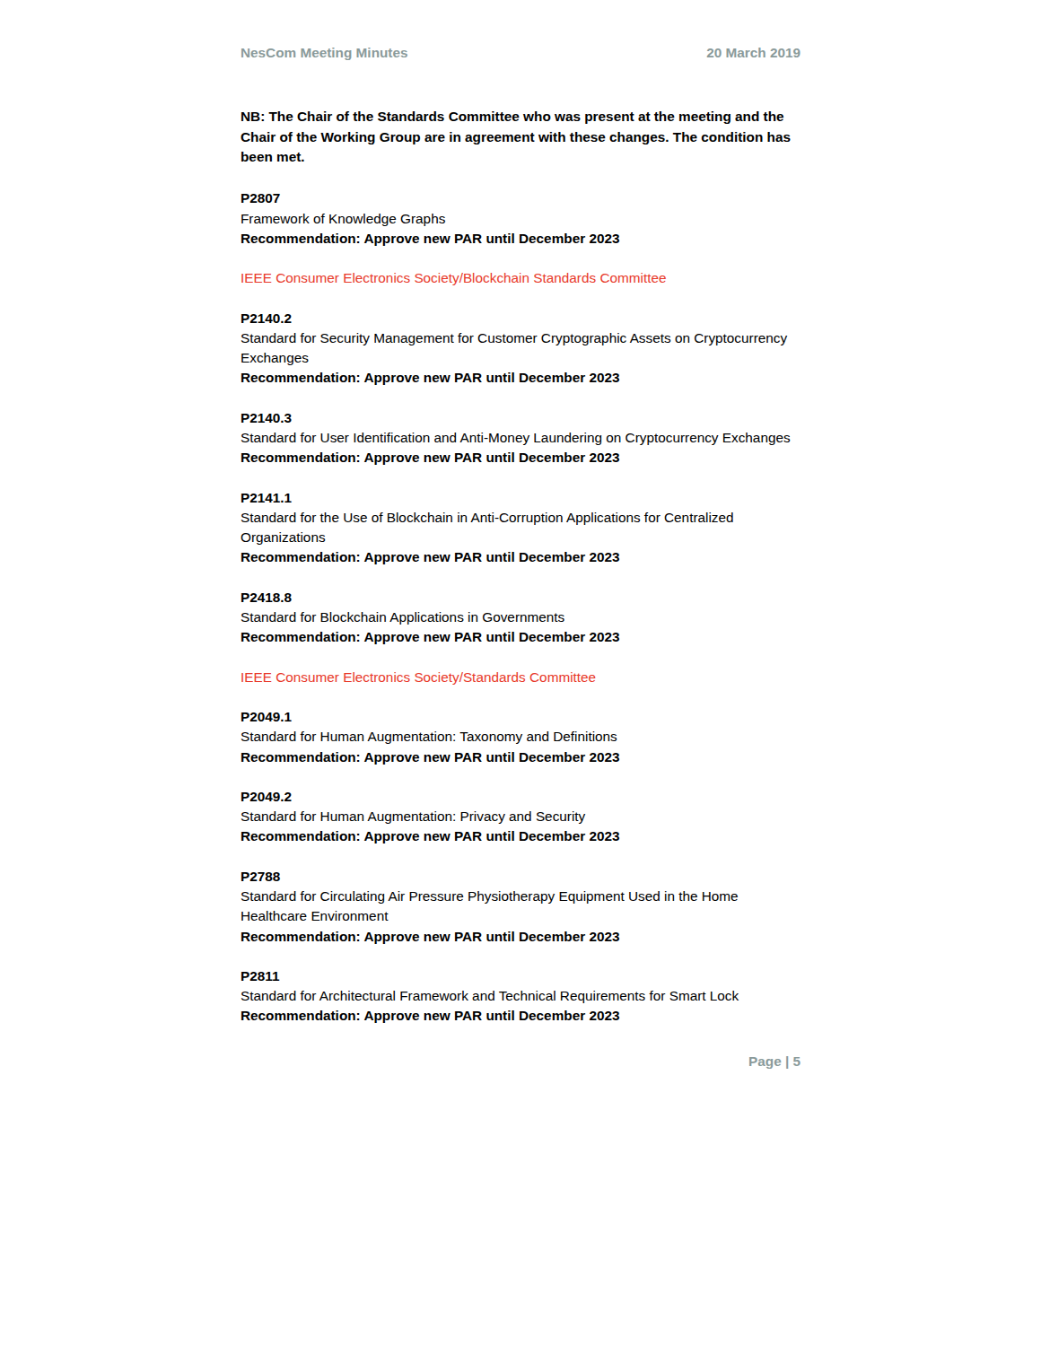NesCom Meeting Minutes
20 March 2019
NB: The Chair of the Standards Committee who was present at the meeting and the Chair of the Working Group are in agreement with these changes. The condition has been met.
P2807
Framework of Knowledge Graphs
Recommendation: Approve new PAR until December 2023
IEEE Consumer Electronics Society/Blockchain Standards Committee
P2140.2
Standard for Security Management for Customer Cryptographic Assets on Cryptocurrency Exchanges
Recommendation: Approve new PAR until December 2023
P2140.3
Standard for User Identification and Anti-Money Laundering on Cryptocurrency Exchanges
Recommendation: Approve new PAR until December 2023
P2141.1
Standard for the Use of Blockchain in Anti-Corruption Applications for Centralized Organizations
Recommendation: Approve new PAR until December 2023
P2418.8
Standard for Blockchain Applications in Governments
Recommendation: Approve new PAR until December 2023
IEEE Consumer Electronics Society/Standards Committee
P2049.1
Standard for Human Augmentation: Taxonomy and Definitions
Recommendation: Approve new PAR until December 2023
P2049.2
Standard for Human Augmentation: Privacy and Security
Recommendation: Approve new PAR until December 2023
P2788
Standard for Circulating Air Pressure Physiotherapy Equipment Used in the Home Healthcare Environment
Recommendation: Approve new PAR until December 2023
P2811
Standard for Architectural Framework and Technical Requirements for Smart Lock
Recommendation: Approve new PAR until December 2023
Page | 5